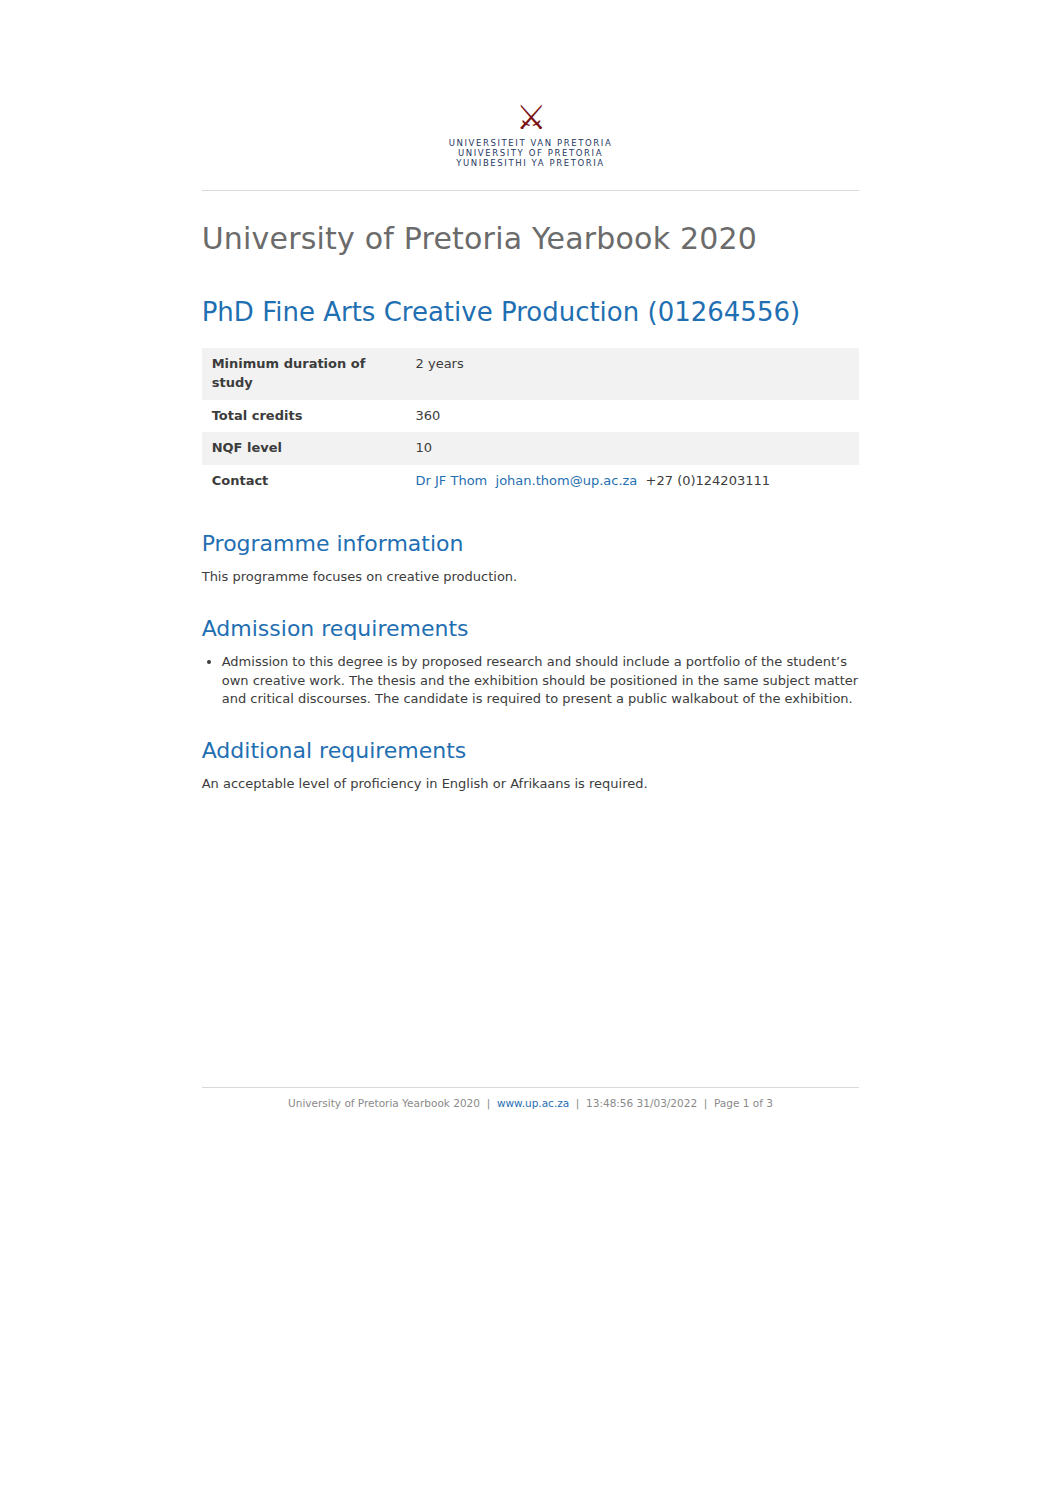⚔
Universiteit van Pretoria
University of Pretoria
Yunibesithi ya Pretoria
University of Pretoria Yearbook 2020
PhD Fine Arts Creative Production (01264556)
| Minimum duration of study | 2 years |
| Total credits | 360 |
| NQF level | 10 |
| Contact | Dr JF Thom johan.thom@up.ac.za +27 (0)124203111 |
Programme information
This programme focuses on creative production.
Admission requirements
Admission to this degree is by proposed research and should include a portfolio of the student’s own creative work. The thesis and the exhibition should be positioned in the same subject matter and critical discourses. The candidate is required to present a public walkabout of the exhibition.
Additional requirements
An acceptable level of proficiency in English or Afrikaans is required.
University of Pretoria Yearbook 2020 | www.up.ac.za | 13:48:56 31/03/2022 | Page 1 of 3